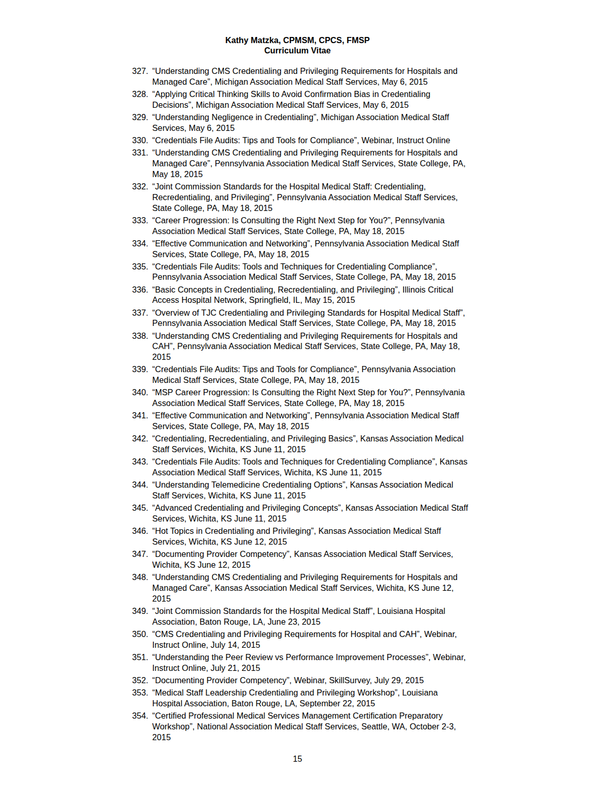Kathy Matzka, CPMSM, CPCS, FMSP Curriculum Vitae
327.“Understanding CMS Credentialing and Privileging Requirements for Hospitals and Managed Care”, Michigan Association Medical Staff Services, May 6, 2015
328.“Applying Critical Thinking Skills to Avoid Confirmation Bias in Credentialing Decisions”, Michigan Association Medical Staff Services, May 6, 2015
329.“Understanding Negligence in Credentialing”, Michigan Association Medical Staff Services, May 6, 2015
330.“Credentials File Audits: Tips and Tools for Compliance”, Webinar, Instruct Online
331.“Understanding CMS Credentialing and Privileging Requirements for Hospitals and Managed Care”, Pennsylvania Association Medical Staff Services, State College, PA, May 18, 2015
332.“Joint Commission Standards for the Hospital Medical Staff: Credentialing, Recredentialing, and Privileging”, Pennsylvania Association Medical Staff Services, State College, PA, May 18, 2015
333.“Career Progression: Is Consulting the Right Next Step for You?”, Pennsylvania Association Medical Staff Services, State College, PA, May 18, 2015
334.“Effective Communication and Networking”, Pennsylvania Association Medical Staff Services, State College, PA, May 18, 2015
335.“Credentials File Audits: Tools and Techniques for Credentialing Compliance”, Pennsylvania Association Medical Staff Services, State College, PA, May 18, 2015
336.“Basic Concepts in Credentialing, Recredentialing, and Privileging”, Illinois Critical Access Hospital Network, Springfield, IL, May 15, 2015
337.“Overview of TJC Credentialing and Privileging Standards for Hospital Medical Staff”, Pennsylvania Association Medical Staff Services, State College, PA, May 18, 2015
338.“Understanding CMS Credentialing and Privileging Requirements for Hospitals and CAH”, Pennsylvania Association Medical Staff Services, State College, PA, May 18, 2015
339.“Credentials File Audits: Tips and Tools for Compliance”, Pennsylvania Association Medical Staff Services, State College, PA, May 18, 2015
340.“MSP Career Progression: Is Consulting the Right Next Step for You?”, Pennsylvania Association Medical Staff Services, State College, PA, May 18, 2015
341.“Effective Communication and Networking”, Pennsylvania Association Medical Staff Services, State College, PA, May 18, 2015
342.“Credentialing, Recredentialing, and Privileging Basics”, Kansas Association Medical Staff Services, Wichita, KS June 11, 2015
343.“Credentials File Audits: Tools and Techniques for Credentialing Compliance”, Kansas Association Medical Staff Services, Wichita, KS June 11, 2015
344.“Understanding Telemedicine Credentialing Options”, Kansas Association Medical Staff Services, Wichita, KS June 11, 2015
345.“Advanced Credentialing and Privileging Concepts”, Kansas Association Medical Staff Services, Wichita, KS June 11, 2015
346.“Hot Topics in Credentialing and Privileging”, Kansas Association Medical Staff Services, Wichita, KS June 12, 2015
347.“Documenting Provider Competency”, Kansas Association Medical Staff Services, Wichita, KS June 12, 2015
348.“Understanding CMS Credentialing and Privileging Requirements for Hospitals and Managed Care”, Kansas Association Medical Staff Services, Wichita, KS June 12, 2015
349.“Joint Commission Standards for the Hospital Medical Staff”, Louisiana Hospital Association, Baton Rouge, LA, June 23, 2015
350.“CMS Credentialing and Privileging Requirements for Hospital and CAH”, Webinar, Instruct Online, July 14, 2015
351.“Understanding the Peer Review vs Performance Improvement Processes”, Webinar, Instruct Online, July 21, 2015
352.“Documenting Provider Competency”, Webinar, SkillSurvey, July 29, 2015
353.“Medical Staff Leadership Credentialing and Privileging Workshop”, Louisiana Hospital Association, Baton Rouge, LA, September 22, 2015
354.“Certified Professional Medical Services Management Certification Preparatory Workshop”, National Association Medical Staff Services, Seattle, WA, October 2-3, 2015
15